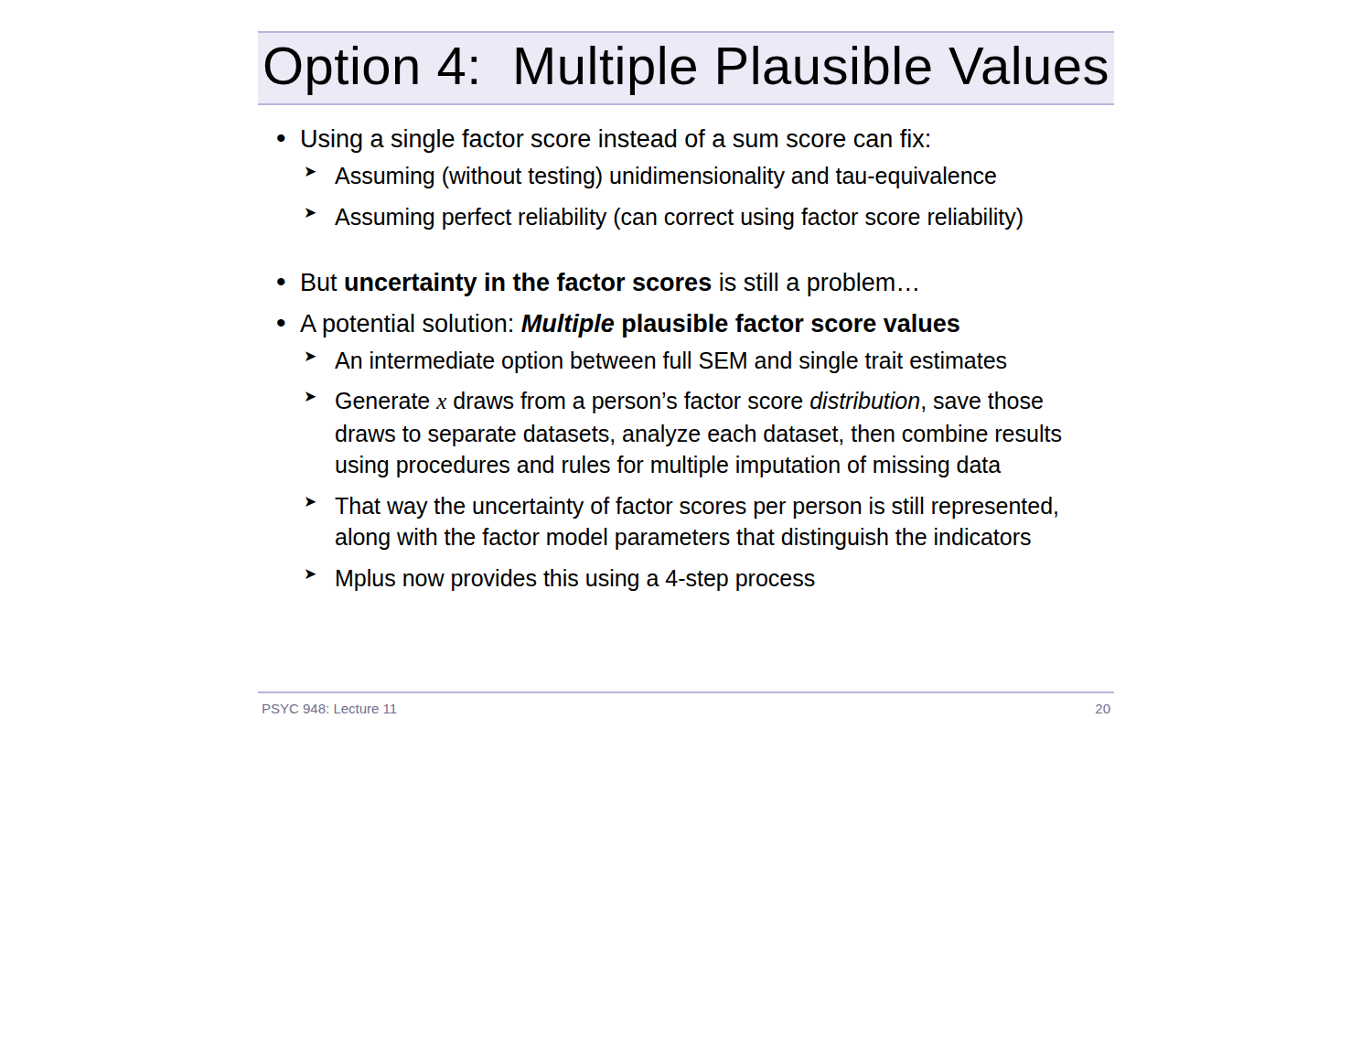Option 4: Multiple Plausible Values
Using a single factor score instead of a sum score can fix:
Assuming (without testing) unidimensionality and tau-equivalence
Assuming perfect reliability (can correct using factor score reliability)
But uncertainty in the factor scores is still a problem…
A potential solution: Multiple plausible factor score values
An intermediate option between full SEM and single trait estimates
Generate x draws from a person’s factor score distribution, save those draws to separate datasets, analyze each dataset, then combine results using procedures and rules for multiple imputation of missing data
That way the uncertainty of factor scores per person is still represented, along with the factor model parameters that distinguish the indicators
Mplus now provides this using a 4-step process
PSYC 948: Lecture 11
20